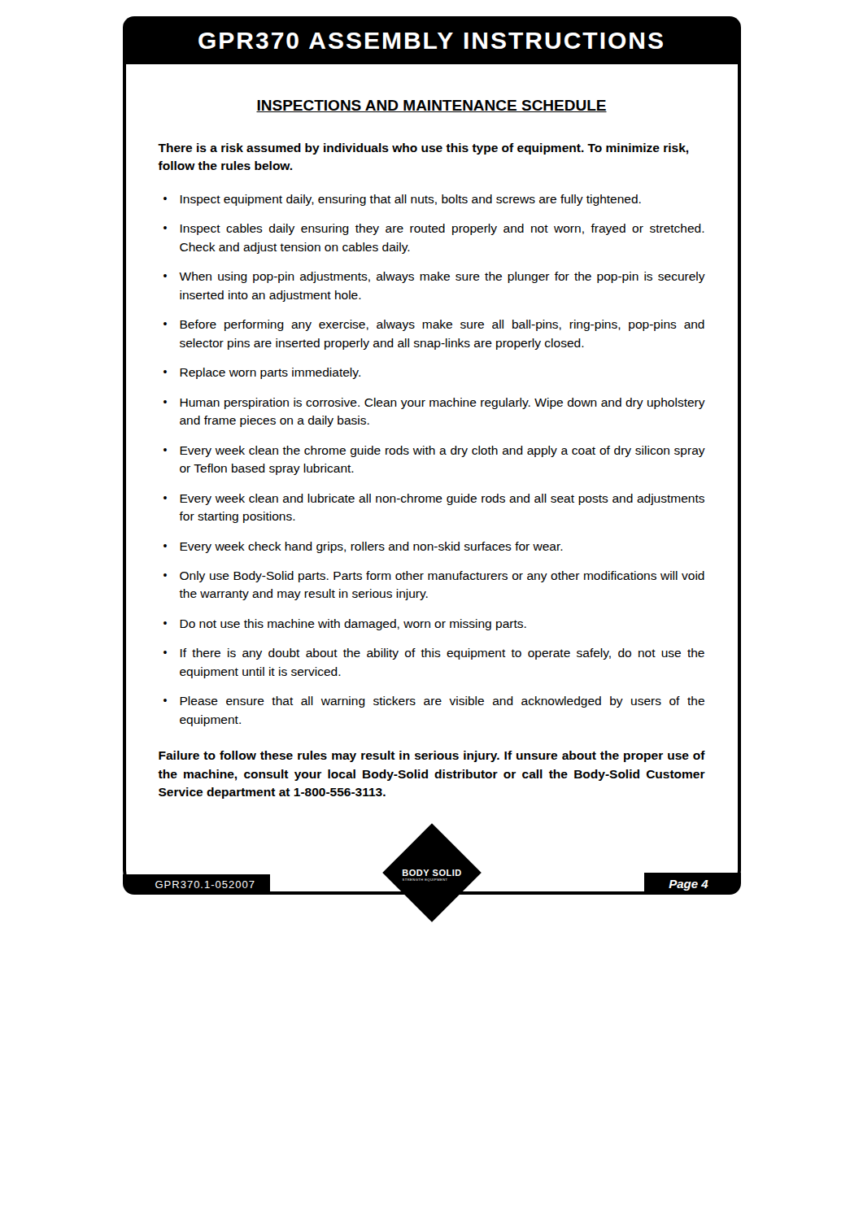GPR370 ASSEMBLY INSTRUCTIONS
INSPECTIONS AND MAINTENANCE SCHEDULE
There is a risk assumed by individuals who use this type of equipment. To minimize risk, follow the rules below.
Inspect equipment daily, ensuring that all nuts, bolts and screws are fully tightened.
Inspect cables daily ensuring they are routed properly and not worn, frayed or stretched. Check and adjust tension on cables daily.
When using pop-pin adjustments, always make sure the plunger for the pop-pin is securely inserted into an adjustment hole.
Before performing any exercise, always make sure all ball-pins, ring-pins, pop-pins and selector pins are inserted properly and all snap-links are properly closed.
Replace worn parts immediately.
Human perspiration is corrosive. Clean your machine regularly. Wipe down and dry upholstery and frame pieces on a daily basis.
Every week clean the chrome guide rods with a dry cloth and apply a coat of dry silicon spray or Teflon based spray lubricant.
Every week clean and lubricate all non-chrome guide rods and all seat posts and adjustments for starting positions.
Every week check hand grips, rollers and non-skid surfaces for wear.
Only use Body-Solid parts. Parts form other manufacturers or any other modifications will void the warranty and may result in serious injury.
Do not use this machine with damaged, worn or missing parts.
If there is any doubt about the ability of this equipment to operate safely, do not use the equipment until it is serviced.
Please ensure that all warning stickers are visible and acknowledged by users of the equipment.
Failure to follow these rules may result in serious injury. If unsure about the proper use of the machine, consult your local Body-Solid distributor or call the Body-Solid Customer Service department at 1-800-556-3113.
GPR370.1-052007
BODY SOLID
STRENGTH EQUIPMENT
Page 4